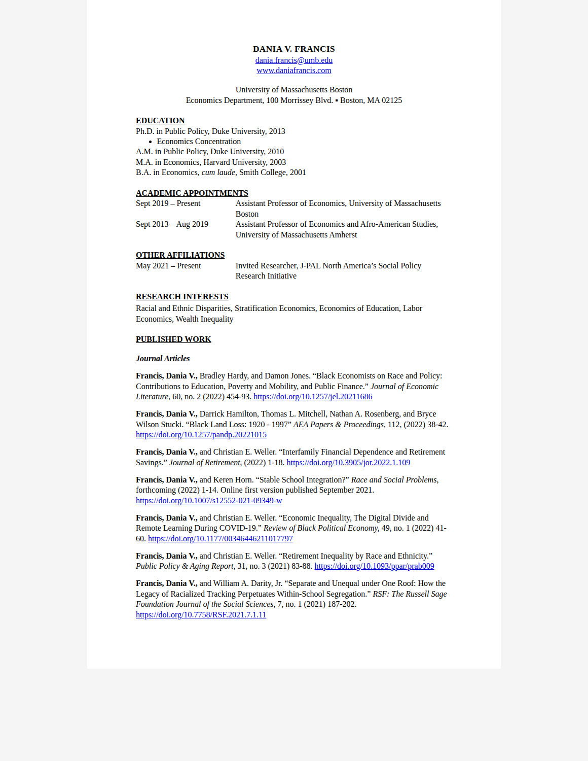DANIA V. FRANCIS
dania.francis@umb.edu
www.daniafrancis.com
University of Massachusetts Boston
Economics Department, 100 Morrissey Blvd. ▪ Boston, MA 02125
Education
Ph.D. in Public Policy, Duke University, 2013
Economics Concentration
A.M. in Public Policy, Duke University, 2010
M.A. in Economics, Harvard University, 2003
B.A. in Economics, cum laude, Smith College, 2001
Academic Appointments
| Sept 2019 – Present | Assistant Professor of Economics, University of Massachusetts Boston |
| Sept 2013 – Aug 2019 | Assistant Professor of Economics and Afro-American Studies, University of Massachusetts Amherst |
Other Affiliations
| May 2021 – Present | Invited Researcher, J-PAL North America’s Social Policy Research Initiative |
Research Interests
Racial and Ethnic Disparities, Stratification Economics, Economics of Education, Labor Economics, Wealth Inequality
Published Work
Journal Articles
Francis, Dania V., Bradley Hardy, and Damon Jones. “Black Economists on Race and Policy: Contributions to Education, Poverty and Mobility, and Public Finance.” Journal of Economic Literature, 60, no. 2 (2022) 454-93. https://doi.org/10.1257/jel.20211686
Francis, Dania V., Darrick Hamilton, Thomas L. Mitchell, Nathan A. Rosenberg, and Bryce Wilson Stucki. “Black Land Loss: 1920 - 1997” AEA Papers & Proceedings, 112, (2022) 38-42. https://doi.org/10.1257/pandp.20221015
Francis, Dania V., and Christian E. Weller. “Interfamily Financial Dependence and Retirement Savings.” Journal of Retirement, (2022) 1-18. https://doi.org/10.3905/jor.2022.1.109
Francis, Dania V., and Keren Horn. “Stable School Integration?” Race and Social Problems, forthcoming (2022) 1-14. Online first version published September 2021. https://doi.org/10.1007/s12552-021-09349-w
Francis, Dania V., and Christian E. Weller. “Economic Inequality, The Digital Divide and Remote Learning During COVID-19.” Review of Black Political Economy, 49, no. 1 (2022) 41-60. https://doi.org/10.1177/00346446211017797
Francis, Dania V., and Christian E. Weller. “Retirement Inequality by Race and Ethnicity.” Public Policy & Aging Report, 31, no. 3 (2021) 83-88. https://doi.org/10.1093/ppar/prab009
Francis, Dania V., and William A. Darity, Jr. “Separate and Unequal under One Roof: How the Legacy of Racialized Tracking Perpetuates Within-School Segregation.” RSF: The Russell Sage Foundation Journal of the Social Sciences, 7, no. 1 (2021) 187-202. https://doi.org/10.7758/RSF.2021.7.1.11